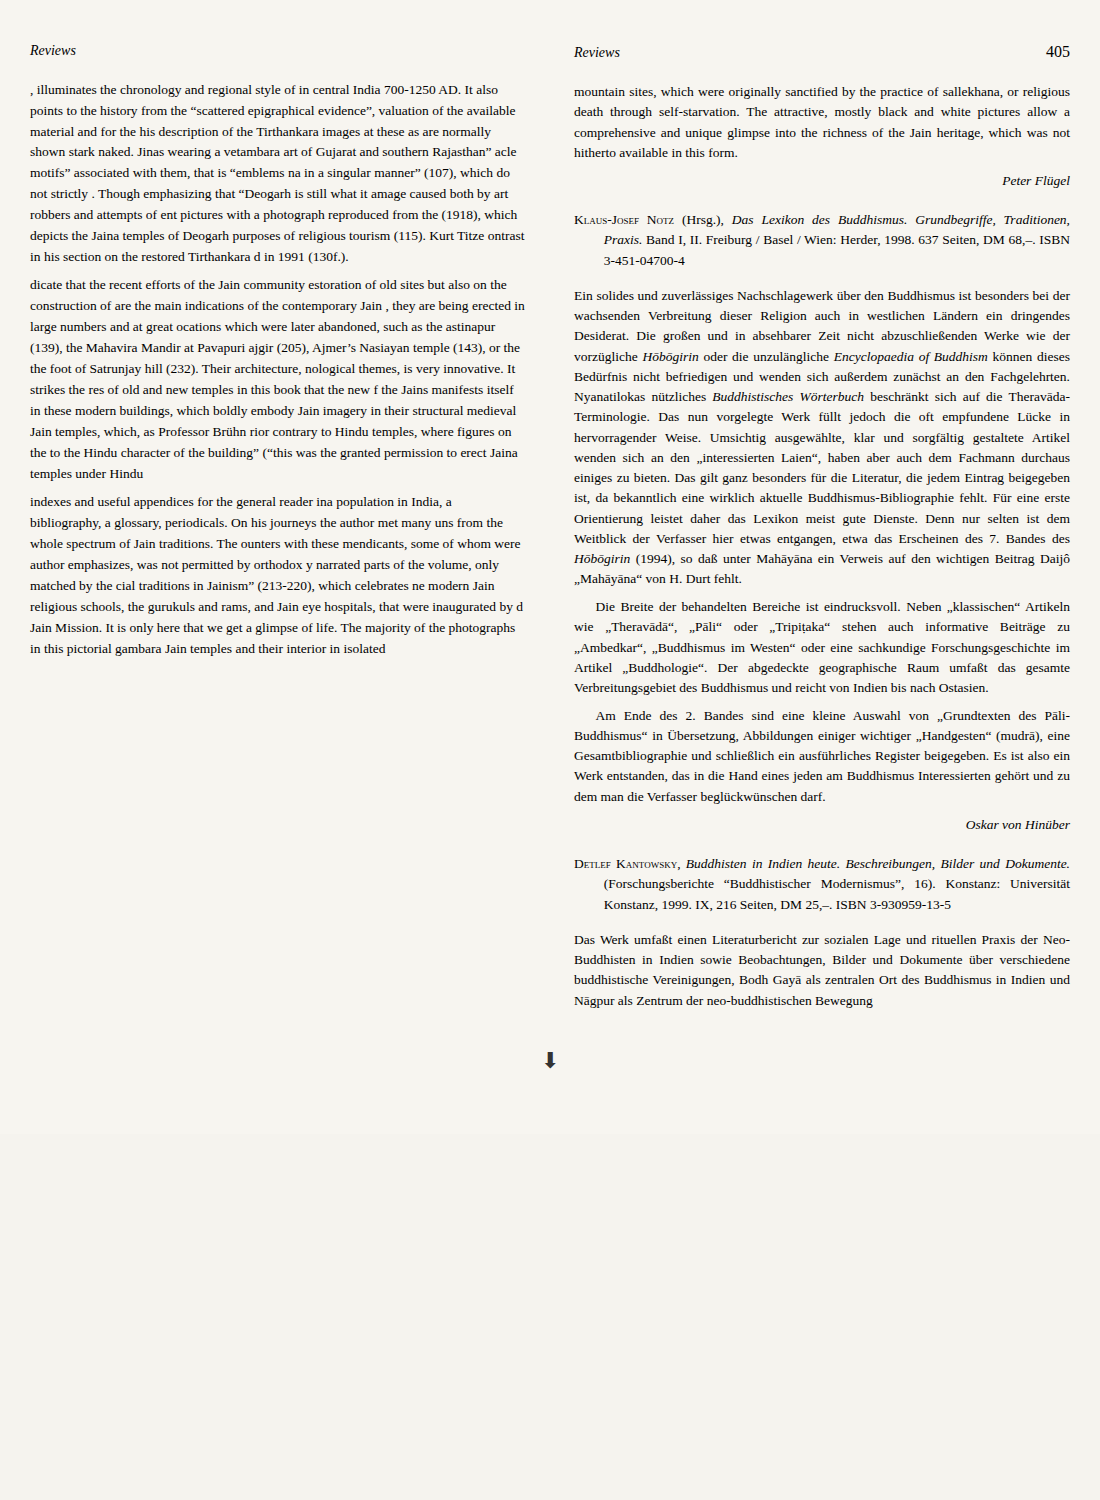Reviews
, illuminates the chronology and regional style of in central India 700-1250 AD. It also points to the history from the “scattered epigraphical evidence”, valuation of the available material and for the his description of the Tirthankara images at these as are normally shown stark naked. Jinas wearing a vetambara art of Gujarat and southern Rajasthan” acle motifs” associated with them, that is “emblems na in a singular manner” (107), which do not strictly . Though emphasizing that “Deogarh is still what it amage caused both by art robbers and attempts of ent pictures with a photograph reproduced from the (1918), which depicts the Jaina temples of Deogarh purposes of religious tourism (115). Kurt Titze ontrast in his section on the restored Tirthankara d in 1991 (130f.).
dicate that the recent efforts of the Jain community estoration of old sites but also on the construction of are the main indications of the contemporary Jain , they are being erected in large numbers and at great ocations which were later abandoned, such as the astinapur (139), the Mahavira Mandir at Pavapuri ajgir (205), Ajmer’s Nasiayan temple (143), or the the foot of Satrunjay hill (232). Their architecture, nological themes, is very innovative. It strikes the res of old and new temples in this book that the new f the Jains manifests itself in these modern buildings, which boldly embody Jain imagery in their structural medieval Jain temples, which, as Professor Brühn rior contrary to Hindu temples, where figures on the to the Hindu character of the building” (“this was the granted permission to erect Jaina temples under Hindu
indexes and useful appendices for the general reader ina population in India, a bibliography, a glossary, periodicals. On his journeys the author met many uns from the whole spectrum of Jain traditions. The ounters with these mendicants, some of whom were author emphasizes, was not permitted by orthodox y narrated parts of the volume, only matched by the cial traditions in Jainism” (213-220), which celebrates ne modern Jain religious schools, the gurukuls and rams, and Jain eye hospitals, that were inaugurated by d Jain Mission. It is only here that we get a glimpse of life. The majority of the photographs in this pictorial gambara Jain temples and their interior in isolated
Reviews 405
mountain sites, which were originally sanctified by the practice of sallekhana, or religious death through self-starvation. The attractive, mostly black and white pictures allow a comprehensive and unique glimpse into the richness of the Jain heritage, which was not hitherto available in this form.
Peter Flügel
Klaus-Josef Notz (Hrsg.), Das Lexikon des Buddhismus. Grundbegriffe, Traditionen, Praxis. Band I, II. Freiburg / Basel / Wien: Herder, 1998. 637 Seiten, DM 68,–. ISBN 3-451-04700-4
Ein solides und zuverlässiges Nachschlagewerk über den Buddhismus ist besonders bei der wachsenden Verbreitung dieser Religion auch in westlichen Ländern ein dringendes Desiderat. Die großen und in absehbarer Zeit nicht abzuschließenden Werke wie der vorzügliche Hōbōgirin oder die unzulängliche Encyclopaedia of Buddhism können dieses Bedürfnis nicht befriedigen und wenden sich außerdem zunächst an den Fachgelehrten. Nyanatilokas nützliches Buddhistisches Wörterbuch beschränkt sich auf die Theravāda-Terminologie. Das nun vorgelegte Werk füllt jedoch die oft empfundene Lücke in hervorragender Weise. Umsichtig ausgewählte, klar und sorgfältig gestaltete Artikel wenden sich an den „interessierten Laien“, haben aber auch dem Fachmann durchaus einiges zu bieten. Das gilt ganz besonders für die Literatur, die jedem Eintrag beigegeben ist, da bekanntlich eine wirklich aktuelle Buddhismus-Bibliographie fehlt. Für eine erste Orientierung leistet daher das Lexikon meist gute Dienste. Denn nur selten ist dem Weitblick der Verfasser hier etwas entgangen, etwa das Erscheinen des 7. Bandes des Hōbōgirin (1994), so daß unter Mahāyāna ein Verweis auf den wichtigen Beitrag Daijô „Mahāyāna“ von H. Durt fehlt.
Die Breite der behandelten Bereiche ist eindrucksvoll. Neben „klassischen“ Artikeln wie „Theravādā“, „Pāli“ oder „Tripiṭaka“ stehen auch informative Beiträge zu „Ambedkar“, „Buddhismus im Westen“ oder eine sachkundige Forschungsgeschichte im Artikel „Buddhologie“. Der abgedeckte geographische Raum umfaßt das gesamte Verbreitungsgebiet des Buddhismus und reicht von Indien bis nach Ostasien.
Am Ende des 2. Bandes sind eine kleine Auswahl von „Grundtexten des Pāli-Buddhismus“ in Übersetzung, Abbildungen einiger wichtiger „Handgesten“ (mudrā), eine Gesamtbibliographie und schließlich ein ausführliches Register beigegeben. Es ist also ein Werk entstanden, das in die Hand eines jeden am Buddhismus Interessierten gehört und zu dem man die Verfasser beglückwünschen darf.
Oskar von Hinüber
Detlef Kantowsky, Buddhisten in Indien heute. Beschreibungen, Bilder und Dokumente. (Forschungsberichte “Buddhistischer Modernismus”, 16). Konstanz: Universität Konstanz, 1999. IX, 216 Seiten, DM 25,–. ISBN 3-930959-13-5
Das Werk umfaßt einen Literaturbericht zur sozialen Lage und rituellen Praxis der Neo-Buddhisten in Indien sowie Beobachtungen, Bilder und Dokumente über verschiedene buddhistische Vereinigungen, Bodh Gayā als zentralen Ort des Buddhismus in Indien und Nāgpur als Zentrum der neo-buddhistischen Bewegung
⬇